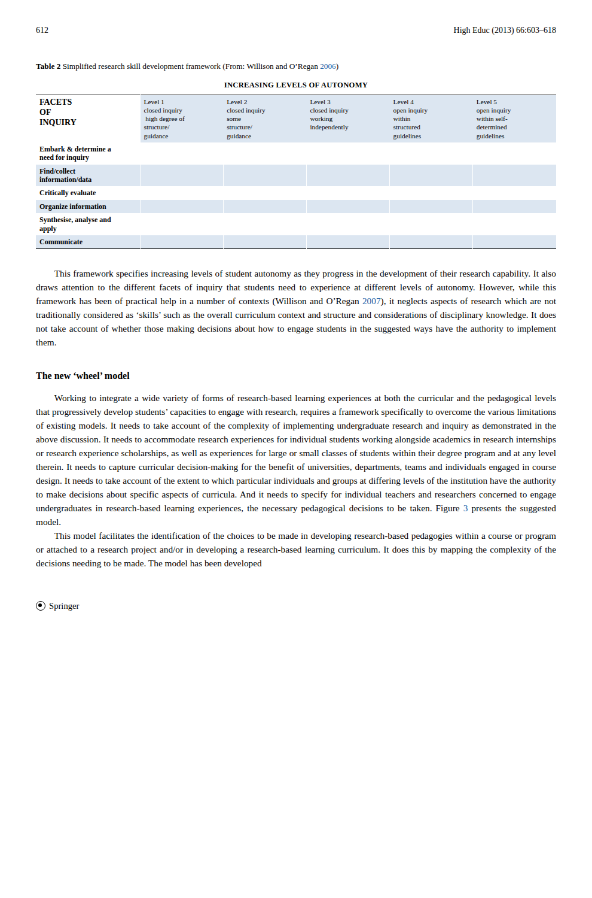612 High Educ (2013) 66:603–618
Table 2 Simplified research skill development framework (From: Willison and O’Regan 2006)
INCREASING LEVELS OF AUTONOMY
| FACETS OF INQUIRY | Level 1 closed inquiry high degree of structure/ guidance | Level 2 closed inquiry some structure/ guidance | Level 3 closed inquiry working independently | Level 4 open inquiry within structured guidelines | Level 5 open inquiry within self- determined guidelines |
| --- | --- | --- | --- | --- | --- |
| Embark & determine a need for inquiry | | | | | |
| Find/collect information/data | | | | | |
| Critically evaluate | | | | | |
| Organize information | | | | | |
| Synthesise, analyse and apply | | | | | |
| Communicate | | | | | |
This framework specifies increasing levels of student autonomy as they progress in the development of their research capability. It also draws attention to the different facets of inquiry that students need to experience at different levels of autonomy. However, while this framework has been of practical help in a number of contexts (Willison and O’Regan 2007), it neglects aspects of research which are not traditionally considered as ‘skills’ such as the overall curriculum context and structure and considerations of disciplinary knowledge. It does not take account of whether those making decisions about how to engage students in the suggested ways have the authority to implement them.
The new ‘wheel’ model
Working to integrate a wide variety of forms of research-based learning experiences at both the curricular and the pedagogical levels that progressively develop students’ capacities to engage with research, requires a framework specifically to overcome the various limitations of existing models. It needs to take account of the complexity of implementing undergraduate research and inquiry as demonstrated in the above discussion. It needs to accommodate research experiences for individual students working alongside academics in research internships or research experience scholarships, as well as experiences for large or small classes of students within their degree program and at any level therein. It needs to capture curricular decision-making for the benefit of universities, departments, teams and individuals engaged in course design. It needs to take account of the extent to which particular individuals and groups at differing levels of the institution have the authority to make decisions about specific aspects of curricula. And it needs to specify for individual teachers and researchers concerned to engage undergraduates in research-based learning experiences, the necessary pedagogical decisions to be taken. Figure 3 presents the suggested model.
This model facilitates the identification of the choices to be made in developing research-based pedagogies within a course or program or attached to a research project and/or in developing a research-based learning curriculum. It does this by mapping the complexity of the decisions needing to be made. The model has been developed
Springer